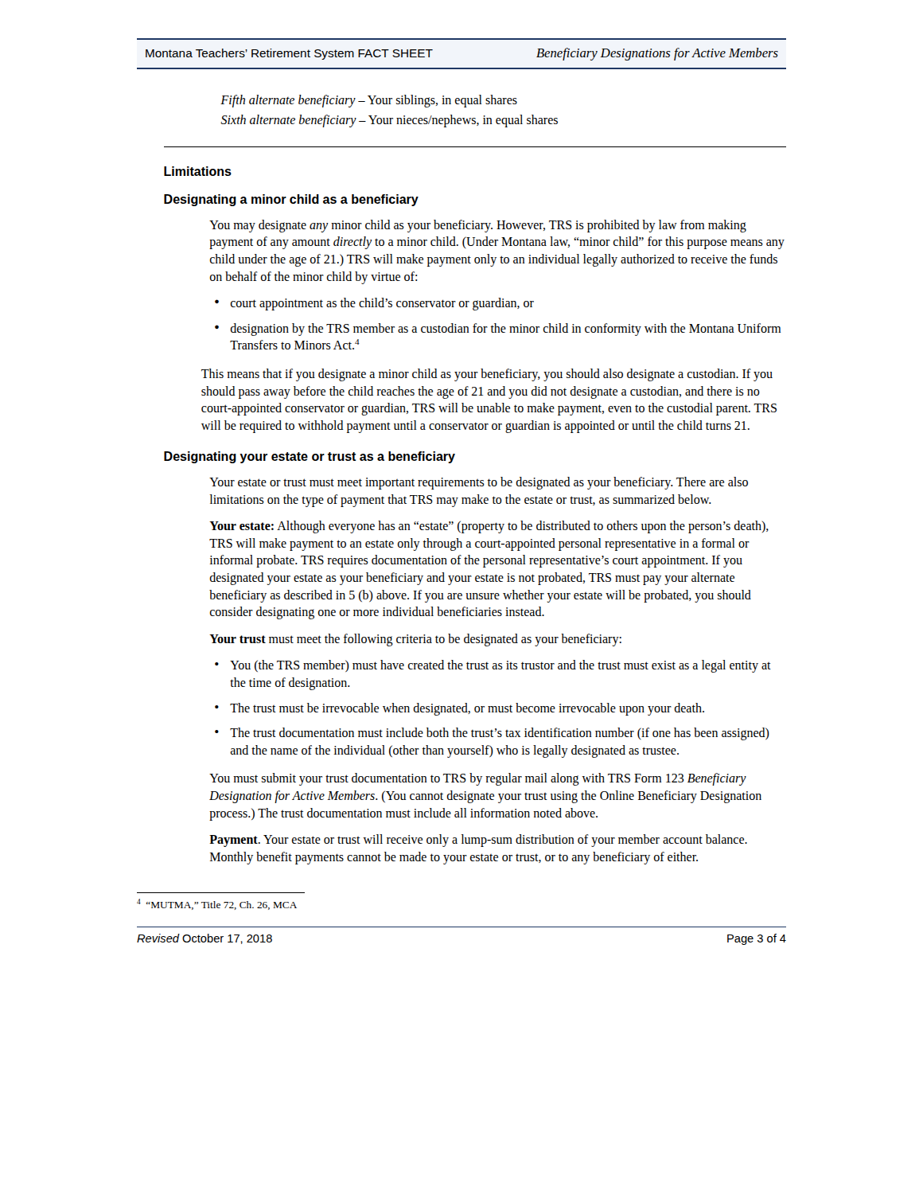Montana Teachers’ Retirement System FACT SHEET
Beneficiary Designations for Active Members
Fifth alternate beneficiary – Your siblings, in equal shares
Sixth alternate beneficiary – Your nieces/nephews, in equal shares
Limitations
Designating a minor child as a beneficiary
You may designate any minor child as your beneficiary. However, TRS is prohibited by law from making payment of any amount directly to a minor child. (Under Montana law, “minor child” for this purpose means any child under the age of 21.) TRS will make payment only to an individual legally authorized to receive the funds on behalf of the minor child by virtue of:
court appointment as the child’s conservator or guardian, or
designation by the TRS member as a custodian for the minor child in conformity with the Montana Uniform Transfers to Minors Act.4
This means that if you designate a minor child as your beneficiary, you should also designate a custodian. If you should pass away before the child reaches the age of 21 and you did not designate a custodian, and there is no court-appointed conservator or guardian, TRS will be unable to make payment, even to the custodial parent. TRS will be required to withhold payment until a conservator or guardian is appointed or until the child turns 21.
Designating your estate or trust as a beneficiary
Your estate or trust must meet important requirements to be designated as your beneficiary. There are also limitations on the type of payment that TRS may make to the estate or trust, as summarized below.
Your estate: Although everyone has an “estate” (property to be distributed to others upon the person’s death), TRS will make payment to an estate only through a court-appointed personal representative in a formal or informal probate. TRS requires documentation of the personal representative’s court appointment. If you designated your estate as your beneficiary and your estate is not probated, TRS must pay your alternate beneficiary as described in 5 (b) above. If you are unsure whether your estate will be probated, you should consider designating one or more individual beneficiaries instead.
Your trust must meet the following criteria to be designated as your beneficiary:
You (the TRS member) must have created the trust as its trustor and the trust must exist as a legal entity at the time of designation.
The trust must be irrevocable when designated, or must become irrevocable upon your death.
The trust documentation must include both the trust’s tax identification number (if one has been assigned) and the name of the individual (other than yourself) who is legally designated as trustee.
You must submit your trust documentation to TRS by regular mail along with TRS Form 123 Beneficiary Designation for Active Members. (You cannot designate your trust using the Online Beneficiary Designation process.) The trust documentation must include all information noted above.
Payment. Your estate or trust will receive only a lump-sum distribution of your member account balance. Monthly benefit payments cannot be made to your estate or trust, or to any beneficiary of either.
4 “MUTMA,” Title 72, Ch. 26, MCA
Revised October 17, 2018
Page 3 of 4